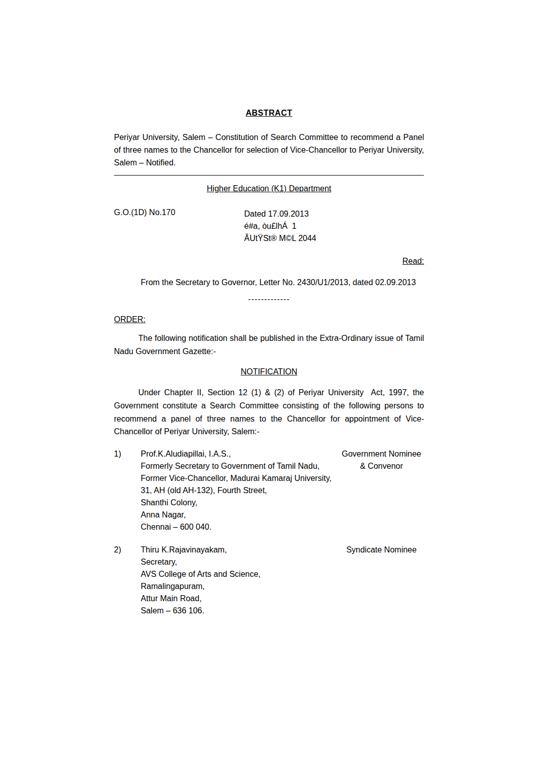[Emblem]
ABSTRACT
Periyar University, Salem – Constitution of Search Committee to recommend a Panel of three names to the Chancellor for selection of Vice-Chancellor to Periyar University, Salem – Notified.
Higher Education (K1) Department
| G.O.(1D) No.170 | Dated 17.09.2013 é#a, òu£lhÁ 1 ÂUtŸSt® M©L 2044 |
Read:
From the Secretary to Governor, Letter No. 2430/U1/2013, dated 02.09.2013
-------------
ORDER:
The following notification shall be published in the Extra-Ordinary issue of Tamil Nadu Government Gazette:-
NOTIFICATION
Under Chapter II, Section 12 (1) & (2) of Periyar University Act, 1997, the Government constitute a Search Committee consisting of the following persons to recommend a panel of three names to the Chancellor for appointment of Vice-Chancellor of Periyar University, Salem:-
| 1) | Prof.K.Aludiapillai, I.A.S., Formerly Secretary to Government of Tamil Nadu, Former Vice-Chancellor, Madurai Kamaraj University, 31, AH (old AH-132), Fourth Street, Shanthi Colony, Anna Nagar, Chennai – 600 040. | Government Nominee & Convenor |
| 2) | Thiru K.Rajavinayakam, Secretary, AVS College of Arts and Science, Ramalingapuram, Attur Main Road, Salem – 636 106. | Syndicate Nominee |